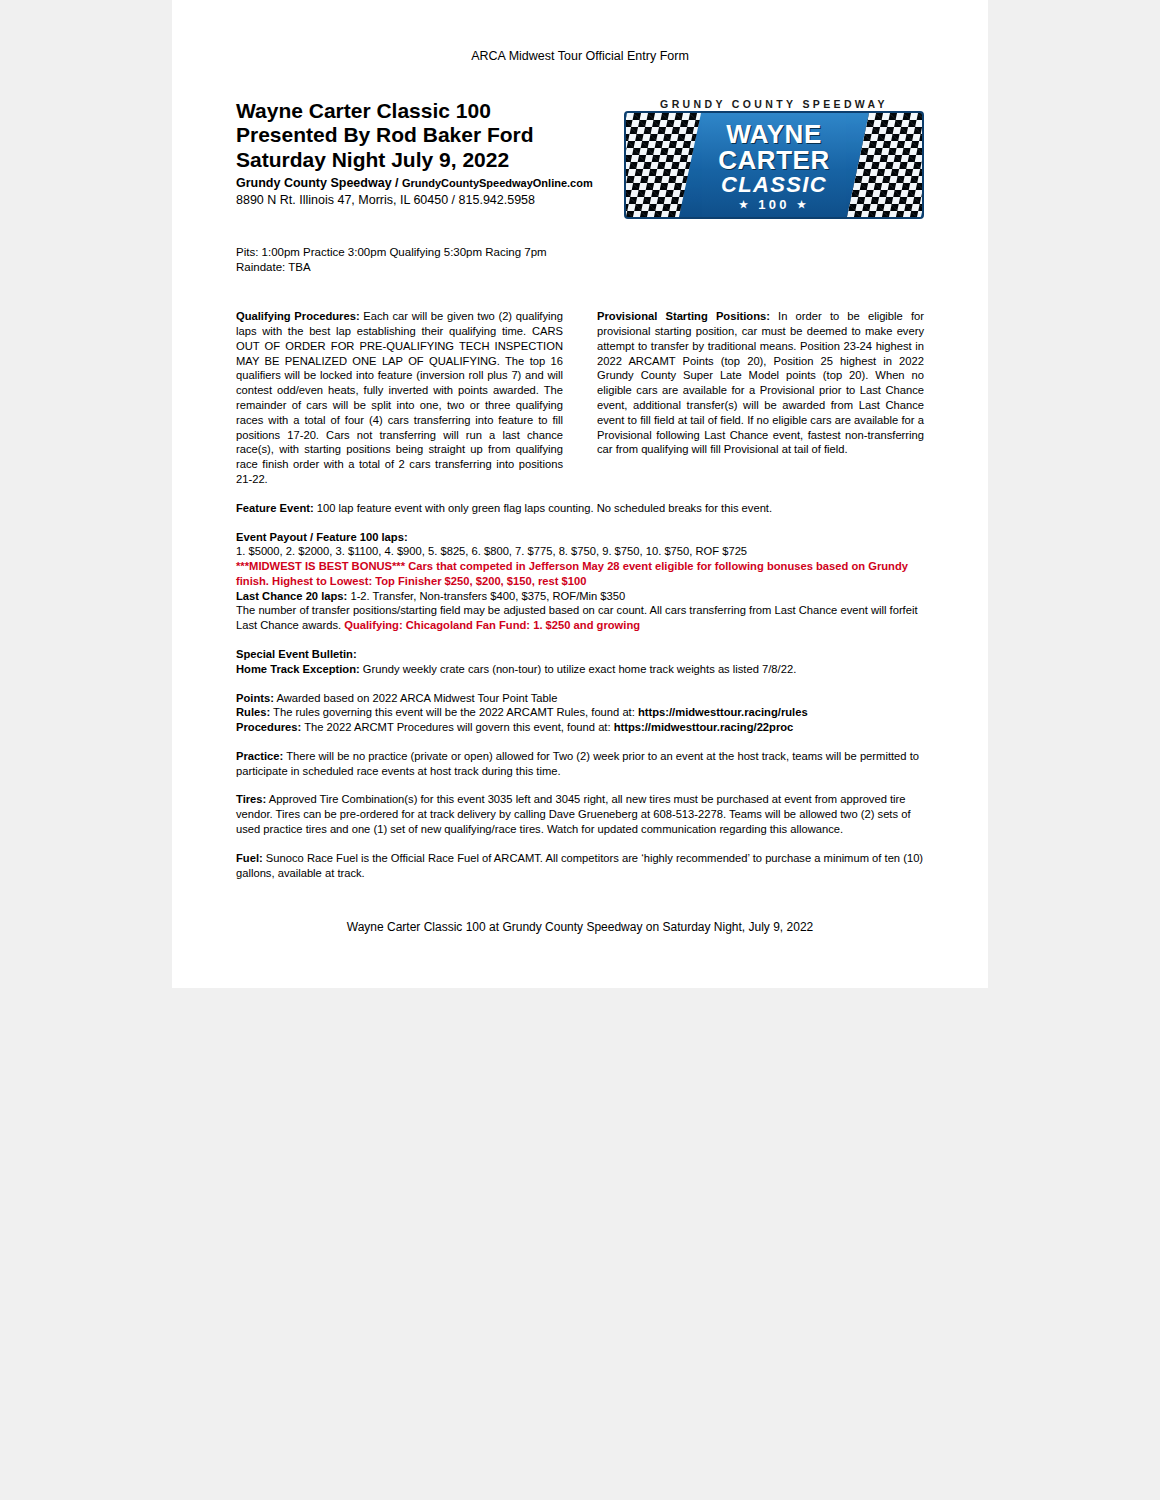ARCA Midwest Tour Official Entry Form
Wayne Carter Classic 100
Presented By Rod Baker Ford
Saturday Night July 9, 2022
Grundy County Speedway / GrundyCountySpeedwayOnline.com
8890 N Rt. Illinois 47, Morris, IL 60450 / 815.942.5958
GRUNDY COUNTY SPEEDWAY
WAYNE
CARTER
CLASSIC
★ 100 ★
Pits: 1:00pm Practice 3:00pm Qualifying 5:30pm Racing 7pm
Raindate: TBA
Qualifying Procedures: Each car will be given two (2) qualifying laps with the best lap establishing their qualifying time. CARS OUT OF ORDER FOR PRE-QUALIFYING TECH INSPECTION MAY BE PENALIZED ONE LAP OF QUALIFYING. The top 16 qualifiers will be locked into feature (inversion roll plus 7) and will contest odd/even heats, fully inverted with points awarded. The remainder of cars will be split into one, two or three qualifying races with a total of four (4) cars transferring into feature to fill positions 17-20. Cars not transferring will run a last chance race(s), with starting positions being straight up from qualifying race finish order with a total of 2 cars transferring into positions 21-22.
Provisional Starting Positions: In order to be eligible for provisional starting position, car must be deemed to make every attempt to transfer by traditional means. Position 23-24 highest in 2022 ARCAMT Points (top 20), Position 25 highest in 2022 Grundy County Super Late Model points (top 20). When no eligible cars are available for a Provisional prior to Last Chance event, additional transfer(s) will be awarded from Last Chance event to fill field at tail of field. If no eligible cars are available for a Provisional following Last Chance event, fastest non-transferring car from qualifying will fill Provisional at tail of field.
Feature Event: 100 lap feature event with only green flag laps counting. No scheduled breaks for this event.
Event Payout / Feature 100 laps:
1. $5000, 2. $2000, 3. $1100, 4. $900, 5. $825, 6. $800, 7. $775, 8. $750, 9. $750, 10. $750, ROF $725
***MIDWEST IS BEST BONUS*** Cars that competed in Jefferson May 28 event eligible for following bonuses based on Grundy finish. Highest to Lowest: Top Finisher $250, $200, $150, rest $100
Last Chance 20 laps: 1-2. Transfer, Non-transfers $400, $375, ROF/Min $350
The number of transfer positions/starting field may be adjusted based on car count. All cars transferring from Last Chance event will forfeit Last Chance awards. Qualifying: Chicagoland Fan Fund: 1. $250 and growing
Special Event Bulletin:
Home Track Exception: Grundy weekly crate cars (non-tour) to utilize exact home track weights as listed 7/8/22.
Points: Awarded based on 2022 ARCA Midwest Tour Point Table
Rules: The rules governing this event will be the 2022 ARCAMT Rules, found at: https://midwesttour.racing/rules
Procedures: The 2022 ARCMT Procedures will govern this event, found at: https://midwesttour.racing/22proc
Practice: There will be no practice (private or open) allowed for Two (2) week prior to an event at the host track, teams will be permitted to participate in scheduled race events at host track during this time.
Tires: Approved Tire Combination(s) for this event 3035 left and 3045 right, all new tires must be purchased at event from approved tire vendor. Tires can be pre-ordered for at track delivery by calling Dave Grueneberg at 608-513-2278. Teams will be allowed two (2) sets of used practice tires and one (1) set of new qualifying/race tires. Watch for updated communication regarding this allowance.
Fuel: Sunoco Race Fuel is the Official Race Fuel of ARCAMT. All competitors are ‘highly recommended’ to purchase a minimum of ten (10) gallons, available at track.
Wayne Carter Classic 100 at Grundy County Speedway on Saturday Night, July 9, 2022